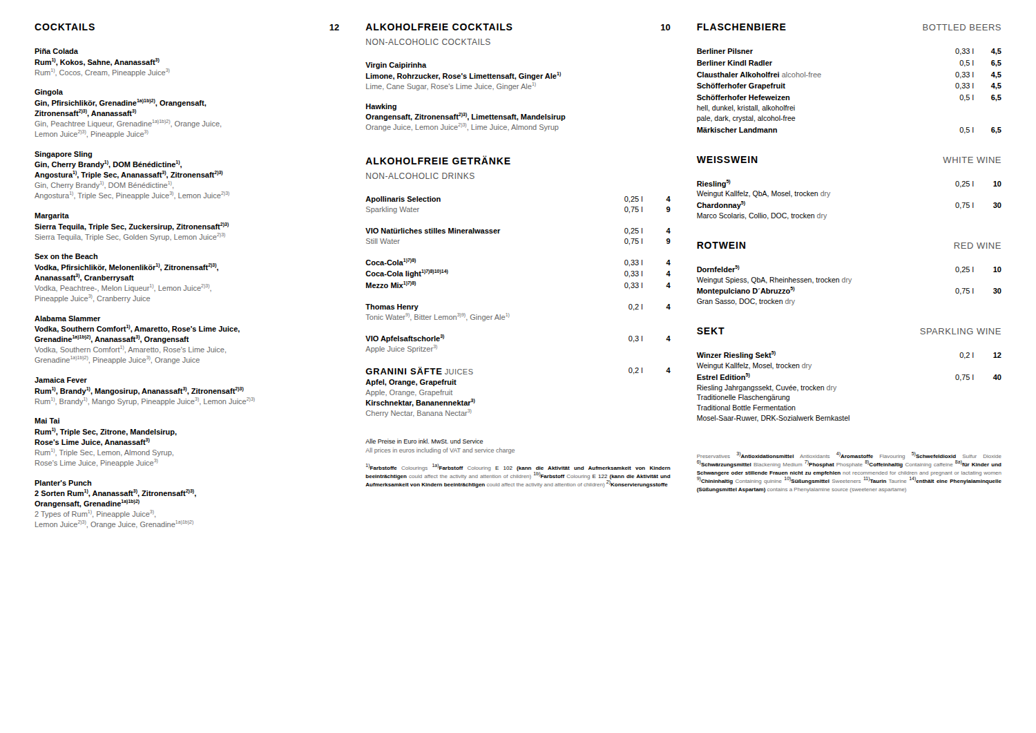Cocktails
12
Piña Colada
Rum1), Kokos, Sahne, Ananassaft3)
Rum1), Cocos, Cream, Pineapple Juice3)
Gingola
Gin, Pfirsichlikör, Grenadine1a)1b)2), Orangensaft,
Zitronensaft2)3), Ananassaft3)
Gin, Peachtree Liqueur, Grenadine1a)1b)2), Orange Juice,
Lemon Juice2)3), Pineapple Juice3)
Singapore Sling
Gin, Cherry Brandy1), DOM Bénédictine1),
Angostura1), Triple Sec, Ananassaft3), Zitronensaft2)3)
Gin, Cherry Brandy1), DOM Bénédictine1),
Angostura1), Triple Sec, Pineapple Juice3), Lemon Juice2)3)
Margarita
Sierra Tequila, Triple Sec, Zuckersirup, Zitronensaft2)3)
Sierra Tequila, Triple Sec, Golden Syrup, Lemon Juice2)3)
Sex on the Beach
Vodka, Pfirsichlikör, Melonenlikör1), Zitronensaft2)3),
Ananassaft3), Cranberrysaft
Vodka, Peachtree-, Melon Liqueur1), Lemon Juice2)3),
Pineapple Juice3), Cranberry Juice
Alabama Slammer
Vodka, Southern Comfort1), Amaretto, Rose's Lime Juice,
Grenadine1a)1b)2), Ananassaft3), Orangensaft
Vodka, Southern Comfort1), Amaretto, Rose's Lime Juice,
Grenadine1a)1b)2), Pineapple Juice3), Orange Juice
Jamaica Fever
Rum1), Brandy1), Mangosirup, Ananassaft3), Zitronensaft2)3)
Rum1), Brandy1), Mango Syrup, Pineapple Juice3), Lemon Juice2)3)
Mai Tai
Rum1), Triple Sec, Zitrone, Mandelsirup,
Rose's Lime Juice, Ananassaft3)
Rum1), Triple Sec, Lemon, Almond Syrup,
Rose's Lime Juice, Pineapple Juice3)
Planter's Punch
2 Sorten Rum1), Ananassaft3), Zitronensaft2)3),
Orangensaft, Grenadine1a)1b)2)
2 Types of Rum1), Pineapple Juice3),
Lemon Juice2)3), Orange Juice, Grenadine1a)1b)2)
Alkoholfreie Cocktails
10
Non-Alcoholic Cocktails
Virgin Caipirinha
Limone, Rohrzucker, Rose's Limettensaft, Ginger Ale1)
Lime, Cane Sugar, Rose's Lime Juice, Ginger Ale1)
Hawking
Orangensaft, Zitronensaft2)3), Limettensaft, Mandelsirup
Orange Juice, Lemon Juice2)3), Lime Juice, Almond Syrup
Alkoholfreie Getränke
Non-Alcoholic Drinks
| Apollinaris Selection Sparkling Water | 0,25 l 0,75 l | 4 9 |
| VIO Natürliches stilles Mineralwasser Still Water | 0,25 l 0,75 l | 4 9 |
| Coca-Cola 1)7)8) | 0,33 l | 4 |
| Coca-Cola light 1)7)8)10)14) | 0,33 l | 4 |
| Mezzo Mix 1)7)8) | 0,33 l | 4 |
| Thomas Henry Tonic Water 9) , Bitter Lemon 3)9) , Ginger Ale 1) | 0,2 l | 4 |
| VIO Apfelsaftschorle 3) Apple Juice Spritzer 3) | 0,3 l | 4 |
| Granini Säfte Juices Apfel, Orange, Grapefruit Apple, Orange, Grapefruit Kirschnektar, Bananennektar 3) Cherry Nectar, Banana Nectar 3) | 0,2 l | 4 |
Alle Preise in Euro inkl. MwSt. und Service
All prices in euros including of VAT and service charge
1)Farbstoffe Colourings 1a)Farbstoff Colouring E 102 (kann die Aktivität und Aufmerksamkeit von Kindern beeinträchtigen could affect the activity and attention of children) 1b)Farbstoff Colouring E 122 (kann die Aktivität und Aufmerksamkeit von Kindern beeinträchtigen could affect the activity and attention of children) 2)Konservierungsstoffe
Flaschenbiere
Bottled Beers
| Berliner Pilsner | 0,33 l | 4,5 |
| Berliner Kindl Radler | 0,5 l | 6,5 |
| Clausthaler Alkoholfrei alcohol-free | 0,33 l | 4,5 |
| Schöfferhofer Grapefruit | 0,33 l | 4,5 |
| Schöfferhofer Hefeweizen hell, dunkel, kristall, alkoholfrei pale, dark, crystal, alcohol-free | 0,5 l | 6,5 |
| Märkischer Landmann | 0,5 l | 6,5 |
Weisswein
White Wine
| Riesling 5) Weingut Kallfelz, QbA, Mosel, trocken dry | 0,25 l | 10 |
| Chardonnay 5) Marco Scolaris, Collio, DOC, trocken dry | 0,75 l | 30 |
Rotwein
Red Wine
| Dornfelder 5) Weingut Spiess, QbA, Rheinhessen, trocken dry | 0,25 l | 10 |
| Montepulciano D´Abruzzo 5) Gran Sasso, DOC, trocken dry | 0,75 l | 30 |
Sekt
Sparkling Wine
| Winzer Riesling Sekt 5) Weingut Kallfelz, Mosel, trocken dry | 0,2 l | 12 |
| Estrel Edition 5) Riesling Jahrgangssekt, Cuvée, trocken dry Traditionelle Flaschengärung Traditional Bottle Fermentation Mosel-Saar-Ruwer, DRK-Sozialwerk Bernkastel | 0,75 l | 40 |
Preservatives 3)Antioxidationsmittel Antioxidants 4)Aromastoffe Flavouring 5)Schwefeldioxid Sulfur Dioxide 6)Schwärzungsmittel Blackening Medium 7)Phosphat Phosphate 8)Coffeinhaltig Containing caffeine 8a)für Kinder und Schwangere oder stillende Frauen nicht zu empfehlen not recommended for children and pregnant or lactating women 9)Chininhaltig Containing quinine 10)Süßungsmittel Sweeteners 11)Taurin Taurine 14)enthält eine Phenylalaminquelle (Süßungsmittel Aspartam) contains a Phenylalamine source (sweetener aspartame)